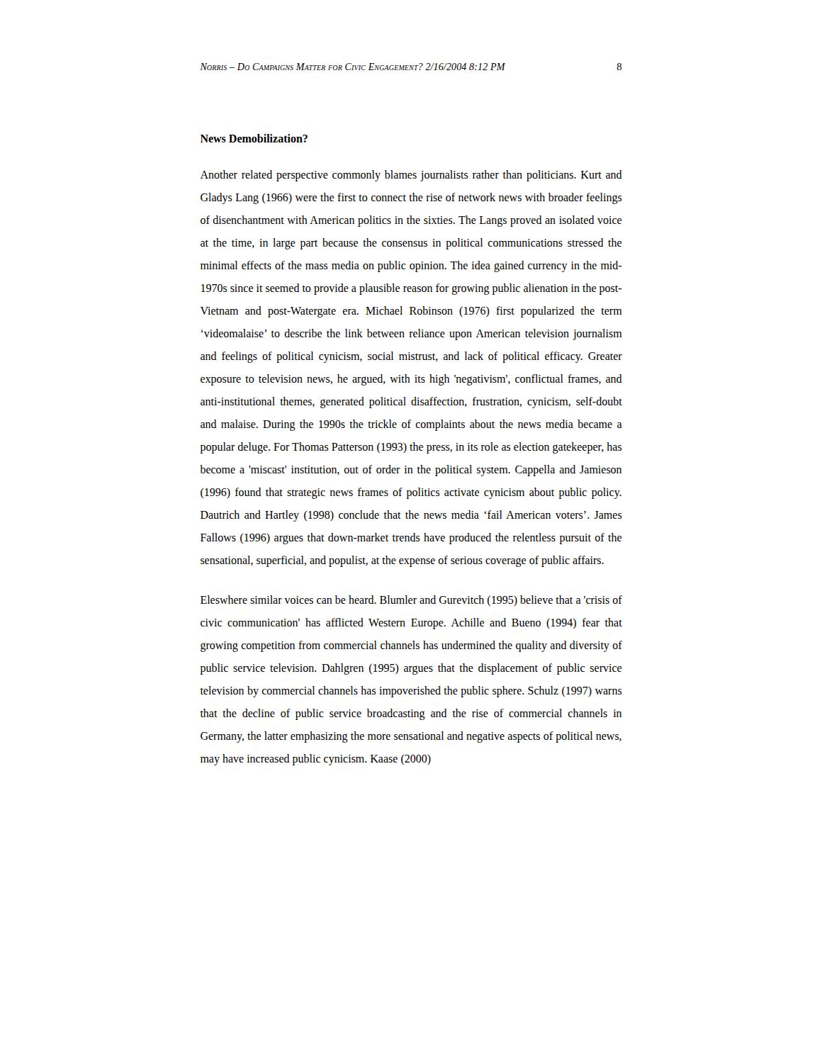Norris – Do Campaigns Matter for Civic Engagement? 2/16/2004 8:12 PM 8
News Demobilization?
Another related perspective commonly blames journalists rather than politicians. Kurt and Gladys Lang (1966) were the first to connect the rise of network news with broader feelings of disenchantment with American politics in the sixties. The Langs proved an isolated voice at the time, in large part because the consensus in political communications stressed the minimal effects of the mass media on public opinion. The idea gained currency in the mid-1970s since it seemed to provide a plausible reason for growing public alienation in the post-Vietnam and post-Watergate era. Michael Robinson (1976) first popularized the term ‘videomalaise’ to describe the link between reliance upon American television journalism and feelings of political cynicism, social mistrust, and lack of political efficacy. Greater exposure to television news, he argued, with its high 'negativism', conflictual frames, and anti-institutional themes, generated political disaffection, frustration, cynicism, self-doubt and malaise. During the 1990s the trickle of complaints about the news media became a popular deluge. For Thomas Patterson (1993) the press, in its role as election gatekeeper, has become a 'miscast' institution, out of order in the political system. Cappella and Jamieson (1996) found that strategic news frames of politics activate cynicism about public policy. Dautrich and Hartley (1998) conclude that the news media ‘fail American voters’. James Fallows (1996) argues that down-market trends have produced the relentless pursuit of the sensational, superficial, and populist, at the expense of serious coverage of public affairs.
Eleswhere similar voices can be heard. Blumler and Gurevitch (1995) believe that a 'crisis of civic communication' has afflicted Western Europe. Achille and Bueno (1994) fear that growing competition from commercial channels has undermined the quality and diversity of public service television. Dahlgren (1995) argues that the displacement of public service television by commercial channels has impoverished the public sphere. Schulz (1997) warns that the decline of public service broadcasting and the rise of commercial channels in Germany, the latter emphasizing the more sensational and negative aspects of political news, may have increased public cynicism. Kaase (2000)